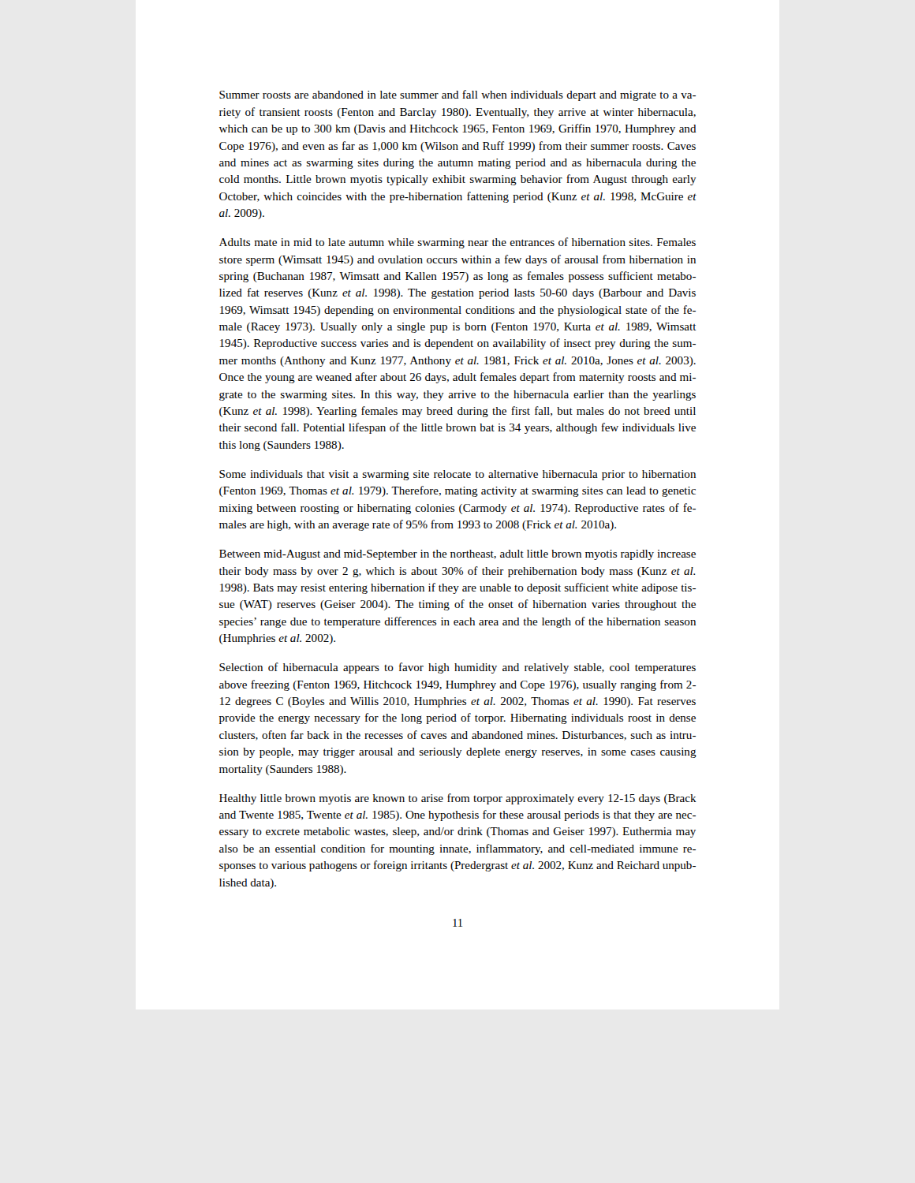Summer roosts are abandoned in late summer and fall when individuals depart and migrate to a variety of transient roosts (Fenton and Barclay 1980). Eventually, they arrive at winter hibernacula, which can be up to 300 km (Davis and Hitchcock 1965, Fenton 1969, Griffin 1970, Humphrey and Cope 1976), and even as far as 1,000 km (Wilson and Ruff 1999) from their summer roosts. Caves and mines act as swarming sites during the autumn mating period and as hibernacula during the cold months. Little brown myotis typically exhibit swarming behavior from August through early October, which coincides with the pre-hibernation fattening period (Kunz et al. 1998, McGuire et al. 2009).
Adults mate in mid to late autumn while swarming near the entrances of hibernation sites. Females store sperm (Wimsatt 1945) and ovulation occurs within a few days of arousal from hibernation in spring (Buchanan 1987, Wimsatt and Kallen 1957) as long as females possess sufficient metabolized fat reserves (Kunz et al. 1998). The gestation period lasts 50-60 days (Barbour and Davis 1969, Wimsatt 1945) depending on environmental conditions and the physiological state of the female (Racey 1973). Usually only a single pup is born (Fenton 1970, Kurta et al. 1989, Wimsatt 1945). Reproductive success varies and is dependent on availability of insect prey during the summer months (Anthony and Kunz 1977, Anthony et al. 1981, Frick et al. 2010a, Jones et al. 2003). Once the young are weaned after about 26 days, adult females depart from maternity roosts and migrate to the swarming sites. In this way, they arrive to the hibernacula earlier than the yearlings (Kunz et al. 1998). Yearling females may breed during the first fall, but males do not breed until their second fall. Potential lifespan of the little brown bat is 34 years, although few individuals live this long (Saunders 1988).
Some individuals that visit a swarming site relocate to alternative hibernacula prior to hibernation (Fenton 1969, Thomas et al. 1979). Therefore, mating activity at swarming sites can lead to genetic mixing between roosting or hibernating colonies (Carmody et al. 1974). Reproductive rates of females are high, with an average rate of 95% from 1993 to 2008 (Frick et al. 2010a).
Between mid-August and mid-September in the northeast, adult little brown myotis rapidly increase their body mass by over 2 g, which is about 30% of their prehibernation body mass (Kunz et al. 1998). Bats may resist entering hibernation if they are unable to deposit sufficient white adipose tissue (WAT) reserves (Geiser 2004). The timing of the onset of hibernation varies throughout the species’ range due to temperature differences in each area and the length of the hibernation season (Humphries et al. 2002).
Selection of hibernacula appears to favor high humidity and relatively stable, cool temperatures above freezing (Fenton 1969, Hitchcock 1949, Humphrey and Cope 1976), usually ranging from 2-12 degrees C (Boyles and Willis 2010, Humphries et al. 2002, Thomas et al. 1990). Fat reserves provide the energy necessary for the long period of torpor. Hibernating individuals roost in dense clusters, often far back in the recesses of caves and abandoned mines. Disturbances, such as intrusion by people, may trigger arousal and seriously deplete energy reserves, in some cases causing mortality (Saunders 1988).
Healthy little brown myotis are known to arise from torpor approximately every 12-15 days (Brack and Twente 1985, Twente et al. 1985). One hypothesis for these arousal periods is that they are necessary to excrete metabolic wastes, sleep, and/or drink (Thomas and Geiser 1997). Euthermia may also be an essential condition for mounting innate, inflammatory, and cell-mediated immune responses to various pathogens or foreign irritants (Predergrast et al. 2002, Kunz and Reichard unpublished data).
11